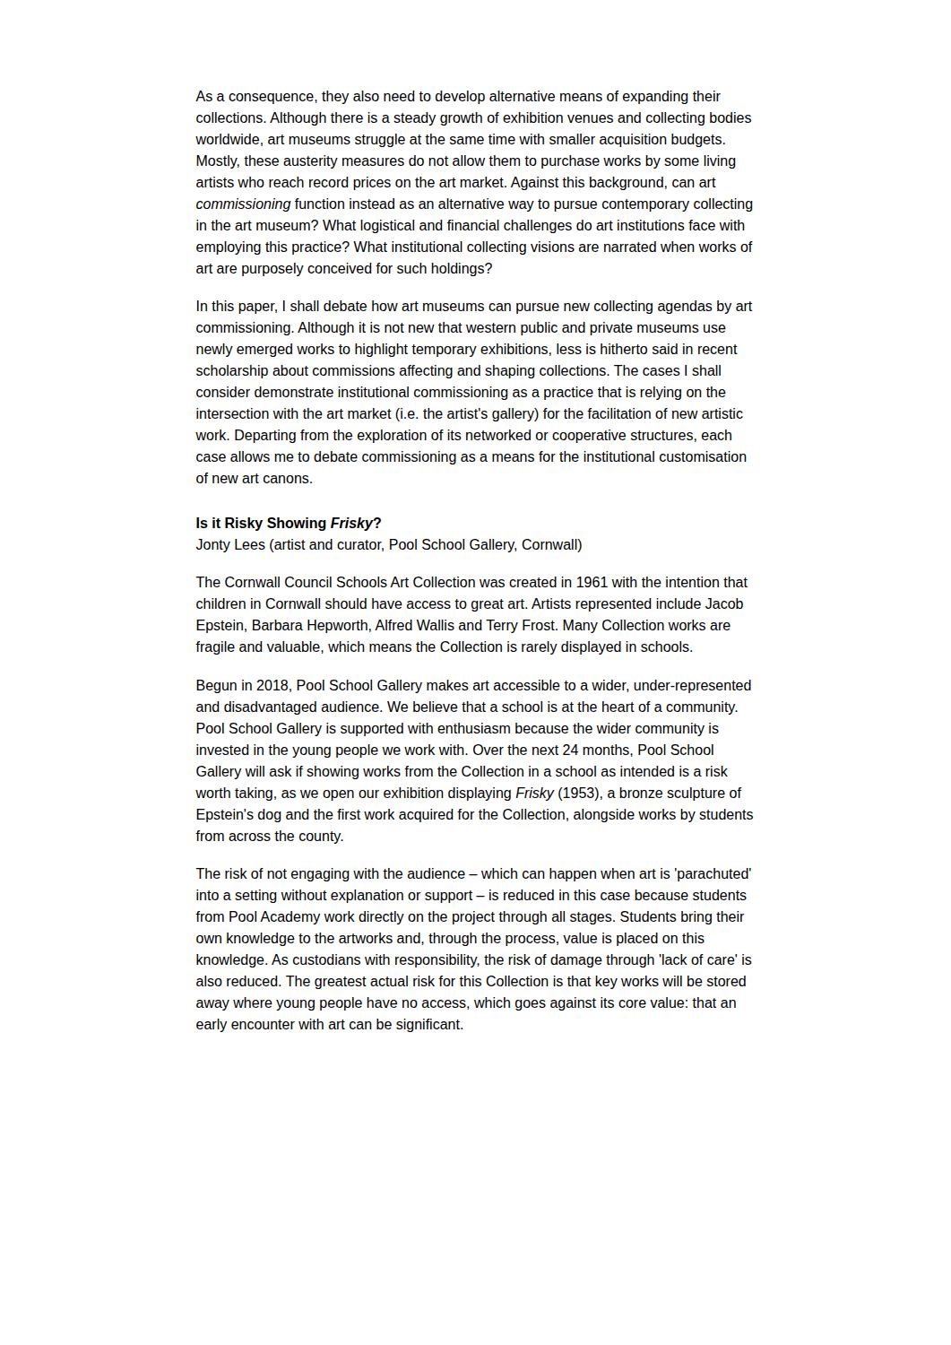As a consequence, they also need to develop alternative means of expanding their collections. Although there is a steady growth of exhibition venues and collecting bodies worldwide, art museums struggle at the same time with smaller acquisition budgets. Mostly, these austerity measures do not allow them to purchase works by some living artists who reach record prices on the art market. Against this background, can art commissioning function instead as an alternative way to pursue contemporary collecting in the art museum? What logistical and financial challenges do art institutions face with employing this practice? What institutional collecting visions are narrated when works of art are purposely conceived for such holdings?
In this paper, I shall debate how art museums can pursue new collecting agendas by art commissioning. Although it is not new that western public and private museums use newly emerged works to highlight temporary exhibitions, less is hitherto said in recent scholarship about commissions affecting and shaping collections. The cases I shall consider demonstrate institutional commissioning as a practice that is relying on the intersection with the art market (i.e. the artist's gallery) for the facilitation of new artistic work. Departing from the exploration of its networked or cooperative structures, each case allows me to debate commissioning as a means for the institutional customisation of new art canons.
Is it Risky Showing Frisky?
Jonty Lees (artist and curator, Pool School Gallery, Cornwall)
The Cornwall Council Schools Art Collection was created in 1961 with the intention that children in Cornwall should have access to great art. Artists represented include Jacob Epstein, Barbara Hepworth, Alfred Wallis and Terry Frost. Many Collection works are fragile and valuable, which means the Collection is rarely displayed in schools.
Begun in 2018, Pool School Gallery makes art accessible to a wider, under-represented and disadvantaged audience. We believe that a school is at the heart of a community. Pool School Gallery is supported with enthusiasm because the wider community is invested in the young people we work with. Over the next 24 months, Pool School Gallery will ask if showing works from the Collection in a school as intended is a risk worth taking, as we open our exhibition displaying Frisky (1953), a bronze sculpture of Epstein's dog and the first work acquired for the Collection, alongside works by students from across the county.
The risk of not engaging with the audience – which can happen when art is 'parachuted' into a setting without explanation or support – is reduced in this case because students from Pool Academy work directly on the project through all stages. Students bring their own knowledge to the artworks and, through the process, value is placed on this knowledge. As custodians with responsibility, the risk of damage through 'lack of care' is also reduced. The greatest actual risk for this Collection is that key works will be stored away where young people have no access, which goes against its core value: that an early encounter with art can be significant.